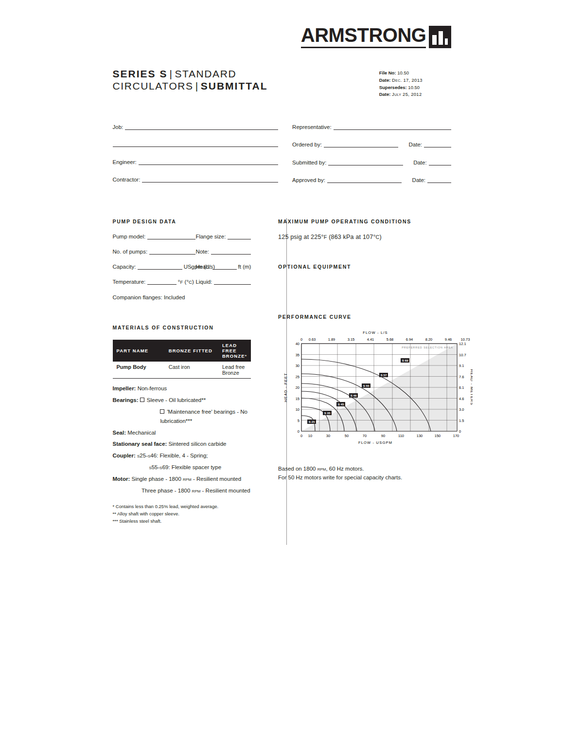ARMSTRONG
SERIES S|STANDARD CIRCULATORS|SUBMITTAL
File No: 10.50
Date: Dec. 17, 2013
Supersedes: 10.50
Date: July 25, 2012
Job:
Engineer:
Contractor:
Representative:
Ordered by: Date:
Submitted by: Date:
Approved by: Date:
Pump Design Data
Pump model:
Flange size:
No. of pumps:
Note:
Capacity: USgpm (L/s)
Head: ft (m)
Temperature: °F (°C)
Liquid:
Companion flanges: Included
Materials of Construction
| Part Name | Bronze Fitted | Lead Free Bronze * |
| --- | --- | --- |
| Pump Body | Cast iron | Lead free Bronze |
Impeller: Non-ferrous
Bearings: Sleeve - Oil lubricated**
'Maintenance free' bearings - No lubrication***
Seal: Mechanical
Stationary seal face: Sintered silicon carbide
Coupler: s25-s46: Flexible, 4 - Spring;
s55-s69: Flexible spacer type
Motor: Single phase - 1800 rpm - Resilient mounted
Three phase - 1800 rpm - Resilient mounted
* Contains less than 0.25% lead, weighted average.
** Alloy shaft with copper sleeve.
*** Stainless steel shaft.
Maximum Pump Operating Conditions
125 psig at 225°F (863 kPa at 107°C)
Optional Equipment
Performance Curve
FLOW - L/S 0 0.63 1.89 3.15 4.41 5.68 6.94 8.20 9.46 10.73 PREFERRED SELECTION AREA 40 35 30 25 20 15 10 5 0 HEAD - FEET 12.1 10.7 9.1 7.6 6.1 4.6 3.0 1.5 0 HEAD - METERS 0 10 30 50 70 90 110 130 150 170 FLOW - USGPM S 25 S 35 S 45 S 46 S 55 S 57 S 69
Based on 1800 rpm, 60 Hz motors.
For 50 Hz motors write for special capacity charts.